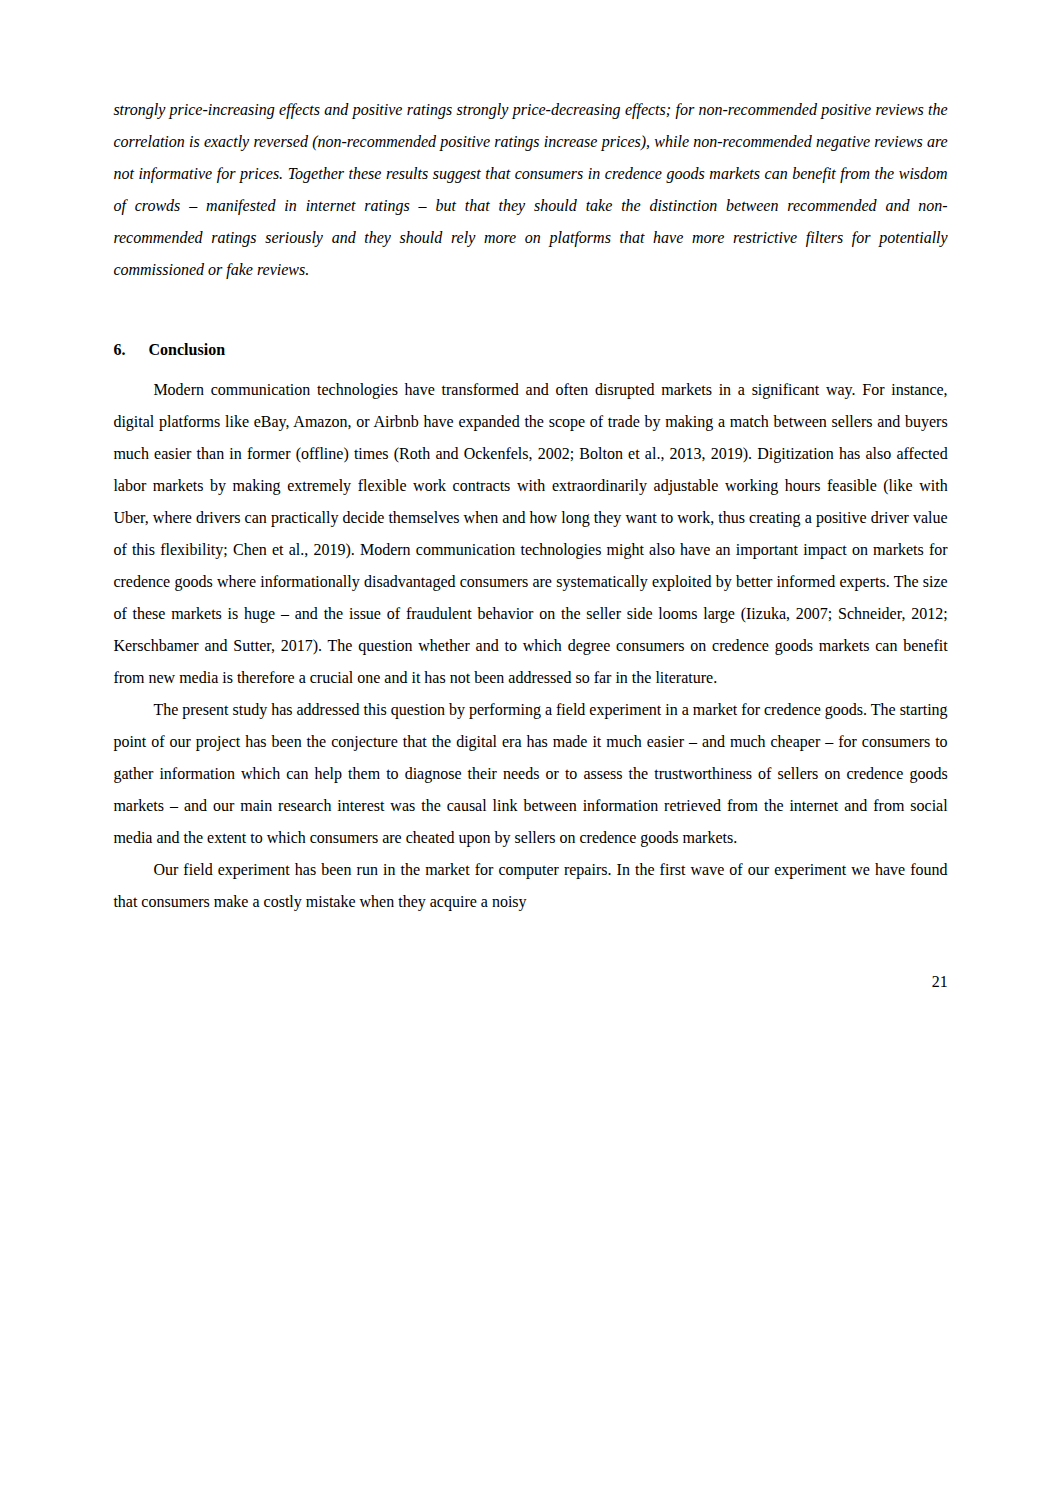strongly price-increasing effects and positive ratings strongly price-decreasing effects; for non-recommended positive reviews the correlation is exactly reversed (non-recommended positive ratings increase prices), while non-recommended negative reviews are not informative for prices. Together these results suggest that consumers in credence goods markets can benefit from the wisdom of crowds – manifested in internet ratings – but that they should take the distinction between recommended and non-recommended ratings seriously and they should rely more on platforms that have more restrictive filters for potentially commissioned or fake reviews.
6. Conclusion
Modern communication technologies have transformed and often disrupted markets in a significant way. For instance, digital platforms like eBay, Amazon, or Airbnb have expanded the scope of trade by making a match between sellers and buyers much easier than in former (offline) times (Roth and Ockenfels, 2002; Bolton et al., 2013, 2019). Digitization has also affected labor markets by making extremely flexible work contracts with extraordinarily adjustable working hours feasible (like with Uber, where drivers can practically decide themselves when and how long they want to work, thus creating a positive driver value of this flexibility; Chen et al., 2019). Modern communication technologies might also have an important impact on markets for credence goods where informationally disadvantaged consumers are systematically exploited by better informed experts. The size of these markets is huge – and the issue of fraudulent behavior on the seller side looms large (Iizuka, 2007; Schneider, 2012; Kerschbamer and Sutter, 2017). The question whether and to which degree consumers on credence goods markets can benefit from new media is therefore a crucial one and it has not been addressed so far in the literature.
The present study has addressed this question by performing a field experiment in a market for credence goods. The starting point of our project has been the conjecture that the digital era has made it much easier – and much cheaper – for consumers to gather information which can help them to diagnose their needs or to assess the trustworthiness of sellers on credence goods markets – and our main research interest was the causal link between information retrieved from the internet and from social media and the extent to which consumers are cheated upon by sellers on credence goods markets.
Our field experiment has been run in the market for computer repairs. In the first wave of our experiment we have found that consumers make a costly mistake when they acquire a noisy
21